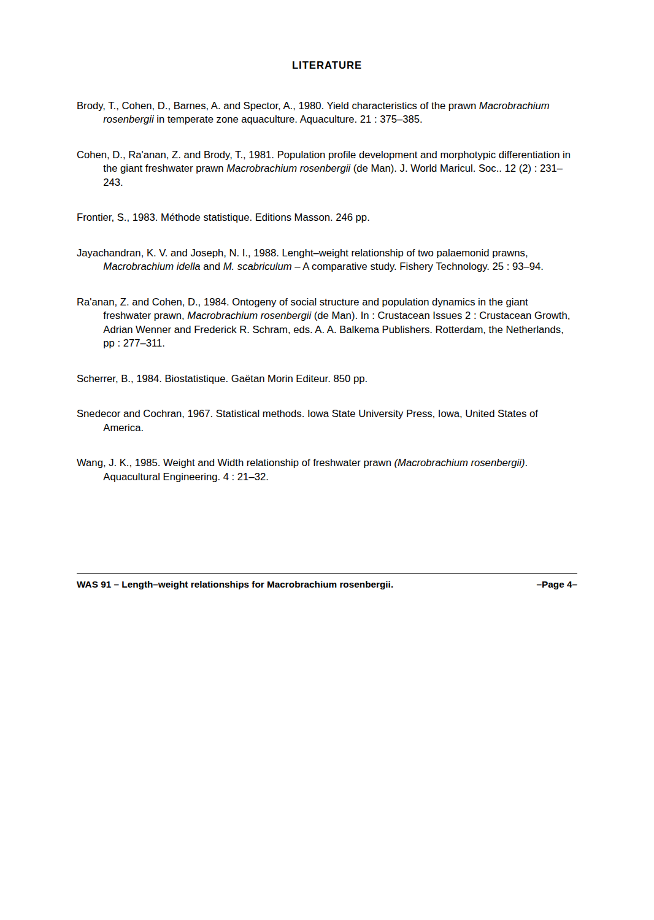LITERATURE
Brody, T., Cohen, D., Barnes, A. and Spector, A., 1980. Yield characteristics of the prawn Macrobrachium rosenbergii in temperate zone aquaculture. Aquaculture. 21 : 375–385.
Cohen, D., Ra'anan, Z. and Brody, T., 1981. Population profile development and morphotypic differentiation in the giant freshwater prawn Macrobrachium rosenbergii (de Man). J. World Maricul. Soc.. 12 (2) : 231–243.
Frontier, S., 1983. Méthode statistique. Editions Masson. 246 pp.
Jayachandran, K. V. and Joseph, N. I., 1988. Lenght–weight relationship of two palaemonid prawns, Macrobrachium idella and M. scabriculum – A comparative study. Fishery Technology. 25 : 93–94.
Ra'anan, Z. and Cohen, D., 1984. Ontogeny of social structure and population dynamics in the giant freshwater prawn, Macrobrachium rosenbergii (de Man). In : Crustacean Issues 2 : Crustacean Growth, Adrian Wenner and Frederick R. Schram, eds. A. A. Balkema Publishers. Rotterdam, the Netherlands, pp : 277–311.
Scherrer, B., 1984. Biostatistique. Gaëtan Morin Editeur. 850 pp.
Snedecor and Cochran, 1967. Statistical methods. Iowa State University Press, Iowa, United States of America.
Wang, J. K., 1985. Weight and Width relationship of freshwater prawn (Macrobrachium rosenbergii). Aquacultural Engineering. 4 : 21–32.
WAS 91 – Length–weight relationships for Macrobrachium rosenbergii. –Page 4–